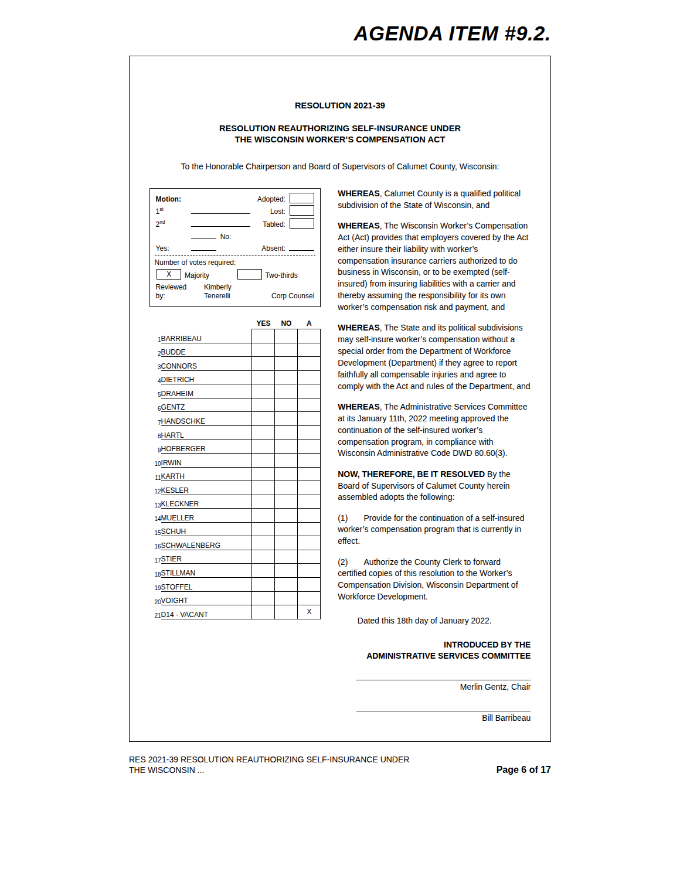AGENDA ITEM #9.2.
RESOLUTION 2021-39
RESOLUTION REAUTHORIZING SELF-INSURANCE UNDER
THE WISCONSIN WORKER’S COMPENSATION ACT
To the Honorable Chairperson and Board of Supervisors of Calumet County, Wisconsin:
| Motion: | | Adopted: | |
| 1 st | | Lost: | |
| 2 nd | | Tabled: | |
| Yes: | No: | Absent: | |
Number of votes required:
| X | Majority | | Two-thirds |
| Reviewed by: | Kimberly Tenerelli | Corp Counsel |
| | | YES | NO | A |
| 1 | BARRIBEAU | | | |
| 2 | BUDDE | | | |
| 3 | CONNORS | | | |
| 4 | DIETRICH | | | |
| 5 | DRAHEIM | | | |
| 6 | GENTZ | | | |
| 7 | HANDSCHKE | | | |
| 8 | HARTL | | | |
| 9 | HOFBERGER | | | |
| 10 | IRWIN | | | |
| 11 | KARTH | | | |
| 12 | KESLER | | | |
| 13 | KLECKNER | | | |
| 14 | MUELLER | | | |
| 15 | SCHUH | | | |
| 16 | SCHWALENBERG | | | |
| 17 | STIER | | | |
| 18 | STILLMAN | | | |
| 19 | STOFFEL | | | |
| 20 | VOIGHT | | | |
| 21 | D14 - VACANT | | | X |
WHEREAS, Calumet County is a qualified political subdivision of the State of Wisconsin, and
WHEREAS, The Wisconsin Worker’s Compensation Act (Act) provides that employers covered by the Act either insure their liability with worker’s compensation insurance carriers authorized to do business in Wisconsin, or to be exempted (self-insured) from insuring liabilities with a carrier and thereby assuming the responsibility for its own worker’s compensation risk and payment, and
WHEREAS, The State and its political subdivisions may self-insure worker’s compensation without a special order from the Department of Workforce Development (Department) if they agree to report faithfully all compensable injuries and agree to comply with the Act and rules of the Department, and
WHEREAS, The Administrative Services Committee at its January 11th, 2022 meeting approved the continuation of the self-insured worker’s compensation program, in compliance with Wisconsin Administrative Code DWD 80.60(3).
NOW, THEREFORE, BE IT RESOLVED By the Board of Supervisors of Calumet County herein assembled adopts the following:
(1) Provide for the continuation of a self-insured worker’s compensation program that is currently in effect.
(2) Authorize the County Clerk to forward certified copies of this resolution to the Worker’s Compensation Division, Wisconsin Department of Workforce Development.
Dated this 18th day of January 2022.
INTRODUCED BY THE
ADMINISTRATIVE SERVICES COMMITTEE
Merlin Gentz, Chair
Bill Barribeau
RES 2021-39 RESOLUTION REAUTHORIZING SELF-INSURANCE UNDER
THE WISCONSIN ...
Page 6 of 17